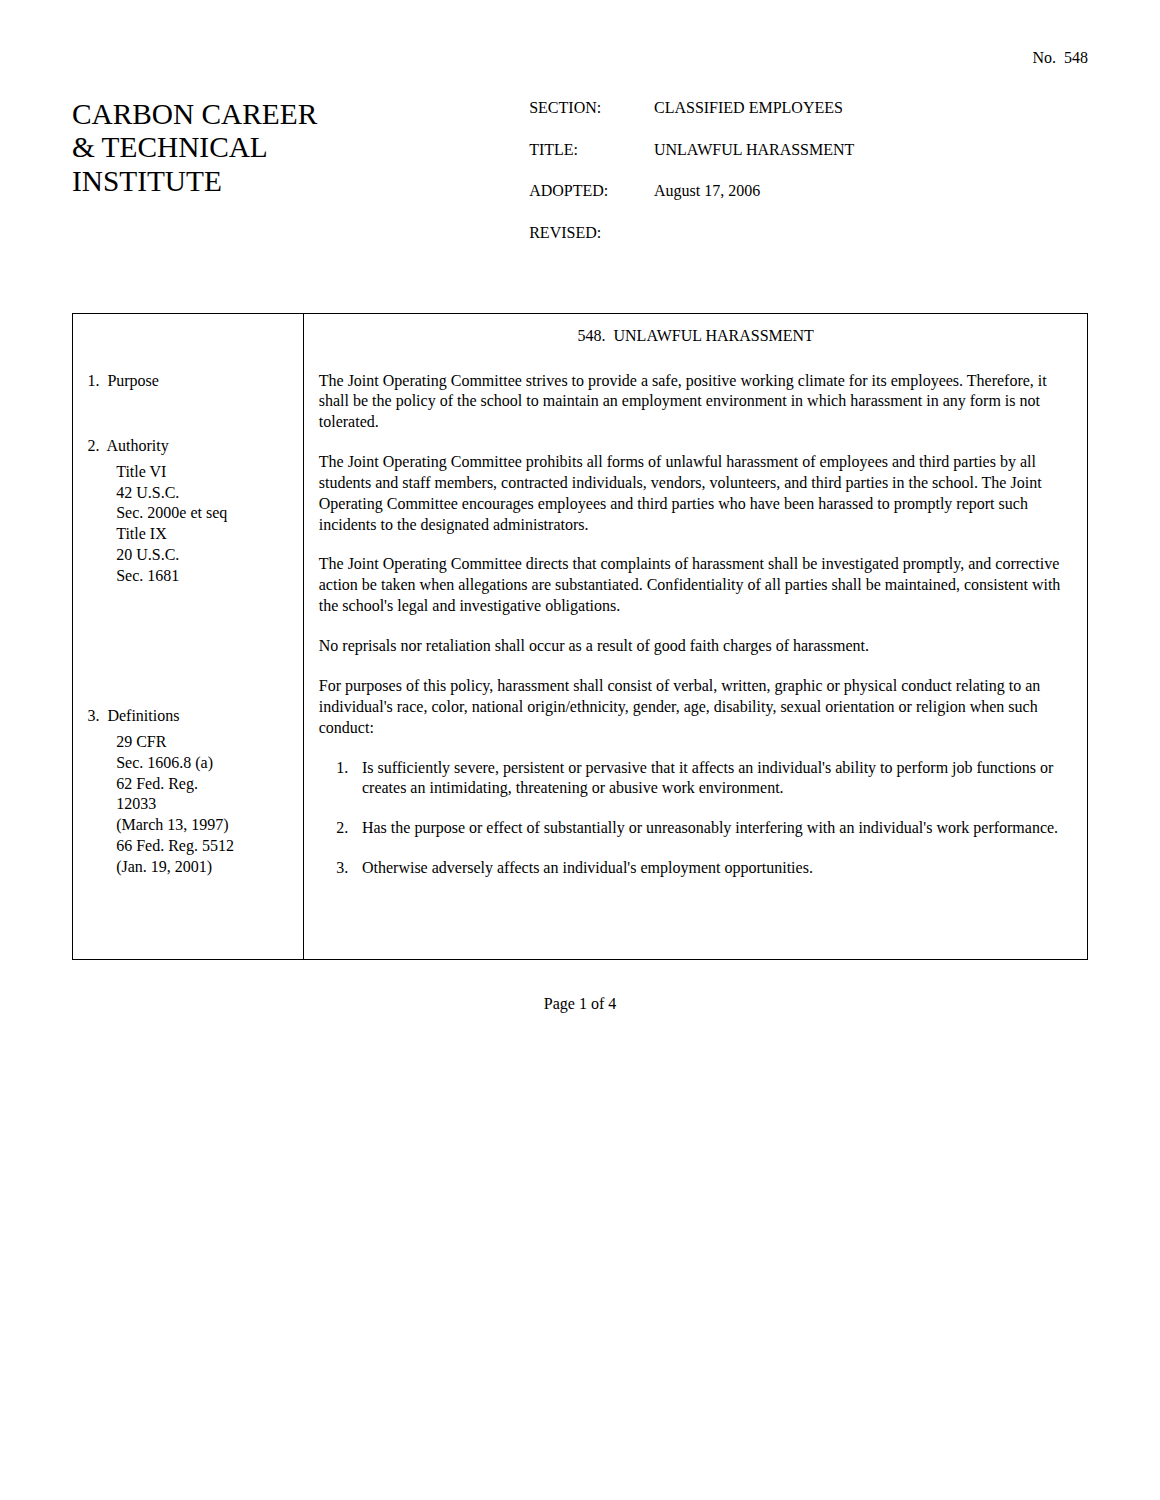No. 548
| CARBON CAREER & TECHNICAL INSTITUTE | / SECTION: / CLASSIFIED EMPLOYEES / / TITLE: / UNLAWFUL HARASSMENT / / ADOPTED: / August 17, 2006 / / REVISED: / / |
| 1. Purpose 2. Authority Title VI 42 U.S.C. Sec. 2000e et seq Title IX 20 U.S.C. Sec. 1681 3. Definitions 29 CFR Sec. 1606.8 (a) 62 Fed. Reg. 12033 (March 13, 1997) 66 Fed. Reg. 5512 (Jan. 19, 2001) | 548. UNLAWFUL HARASSMENT The Joint Operating Committee strives to provide a safe, positive working climate for its employees. Therefore, it shall be the policy of the school to maintain an employment environment in which harassment in any form is not tolerated. The Joint Operating Committee prohibits all forms of unlawful harassment of employees and third parties by all students and staff members, contracted individuals, vendors, volunteers, and third parties in the school. The Joint Operating Committee encourages employees and third parties who have been harassed to promptly report such incidents to the designated administrators. The Joint Operating Committee directs that complaints of harassment shall be investigated promptly, and corrective action be taken when allegations are substantiated. Confidentiality of all parties shall be maintained, consistent with the school's legal and investigative obligations. No reprisals nor retaliation shall occur as a result of good faith charges of harassment. For purposes of this policy, harassment shall consist of verbal, written, graphic or physical conduct relating to an individual's race, color, national origin/ethnicity, gender, age, disability, sexual orientation or religion when such conduct: Is sufficiently severe, persistent or pervasive that it affects an individual's ability to perform job functions or creates an intimidating, threatening or abusive work environment. Has the purpose or effect of substantially or unreasonably interfering with an individual's work performance. Otherwise adversely affects an individual's employment opportunities. |
Page 1 of 4